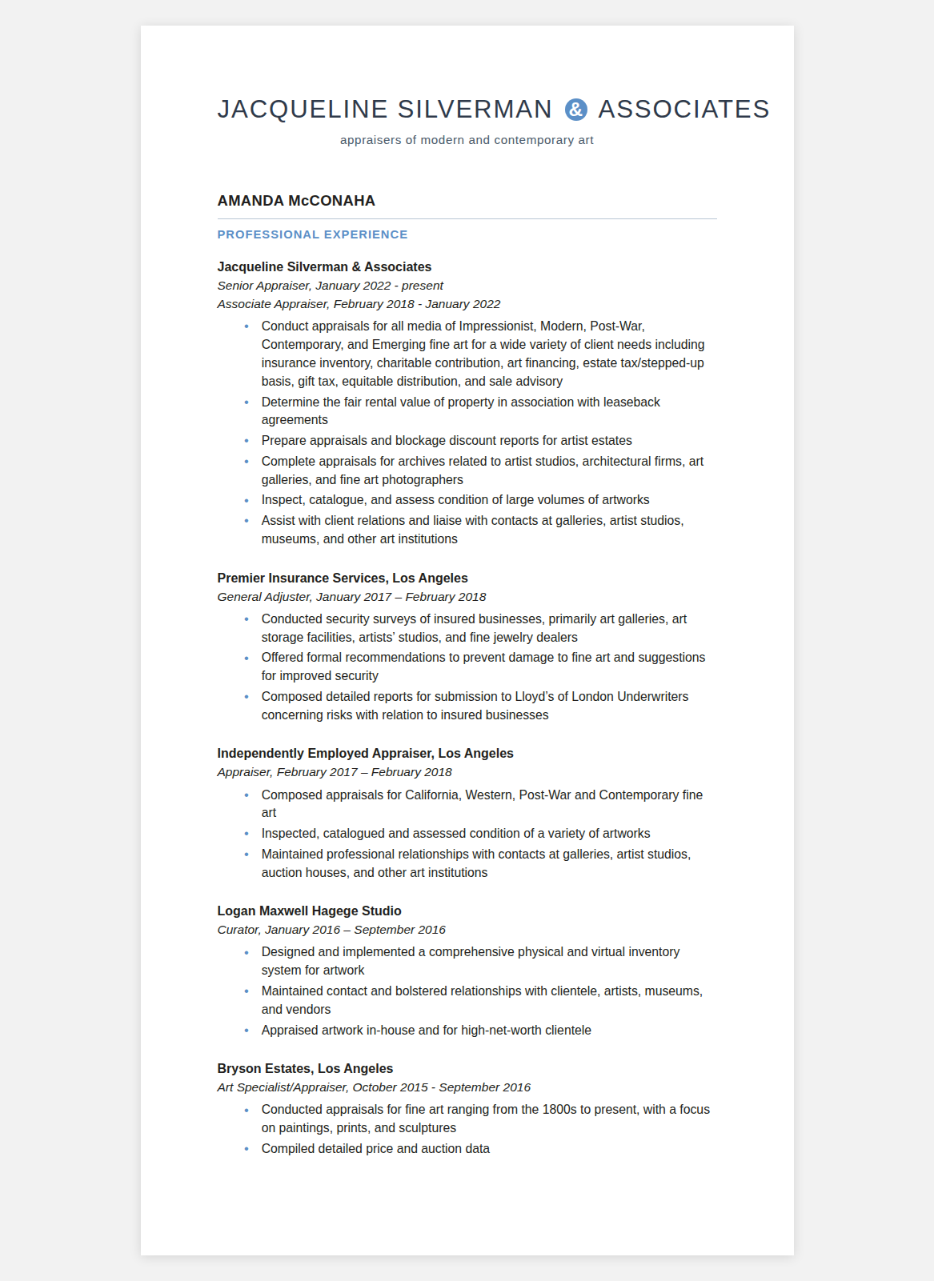JACQUELINE SILVERMAN & ASSOCIATES
appraisers of modern and contemporary art
AMANDA McCONAHA
Professional Experience
Jacqueline Silverman & Associates
Senior Appraiser, January 2022 - present
Associate Appraiser, February 2018 - January 2022
Conduct appraisals for all media of Impressionist, Modern, Post-War, Contemporary, and Emerging fine art for a wide variety of client needs including insurance inventory, charitable contribution, art financing, estate tax/stepped-up basis, gift tax, equitable distribution, and sale advisory
Determine the fair rental value of property in association with leaseback agreements
Prepare appraisals and blockage discount reports for artist estates
Complete appraisals for archives related to artist studios, architectural firms, art galleries, and fine art photographers
Inspect, catalogue, and assess condition of large volumes of artworks
Assist with client relations and liaise with contacts at galleries, artist studios, museums, and other art institutions
Premier Insurance Services, Los Angeles
General Adjuster, January 2017 – February 2018
Conducted security surveys of insured businesses, primarily art galleries, art storage facilities, artists’ studios, and fine jewelry dealers
Offered formal recommendations to prevent damage to fine art and suggestions for improved security
Composed detailed reports for submission to Lloyd’s of London Underwriters concerning risks with relation to insured businesses
Independently Employed Appraiser, Los Angeles
Appraiser, February 2017 – February 2018
Composed appraisals for California, Western, Post-War and Contemporary fine art
Inspected, catalogued and assessed condition of a variety of artworks
Maintained professional relationships with contacts at galleries, artist studios, auction houses, and other art institutions
Logan Maxwell Hagege Studio
Curator, January 2016 – September 2016
Designed and implemented a comprehensive physical and virtual inventory system for artwork
Maintained contact and bolstered relationships with clientele, artists, museums, and vendors
Appraised artwork in-house and for high-net-worth clientele
Bryson Estates, Los Angeles
Art Specialist/Appraiser, October 2015 - September 2016
Conducted appraisals for fine art ranging from the 1800s to present, with a focus on paintings, prints, and sculptures
Compiled detailed price and auction data